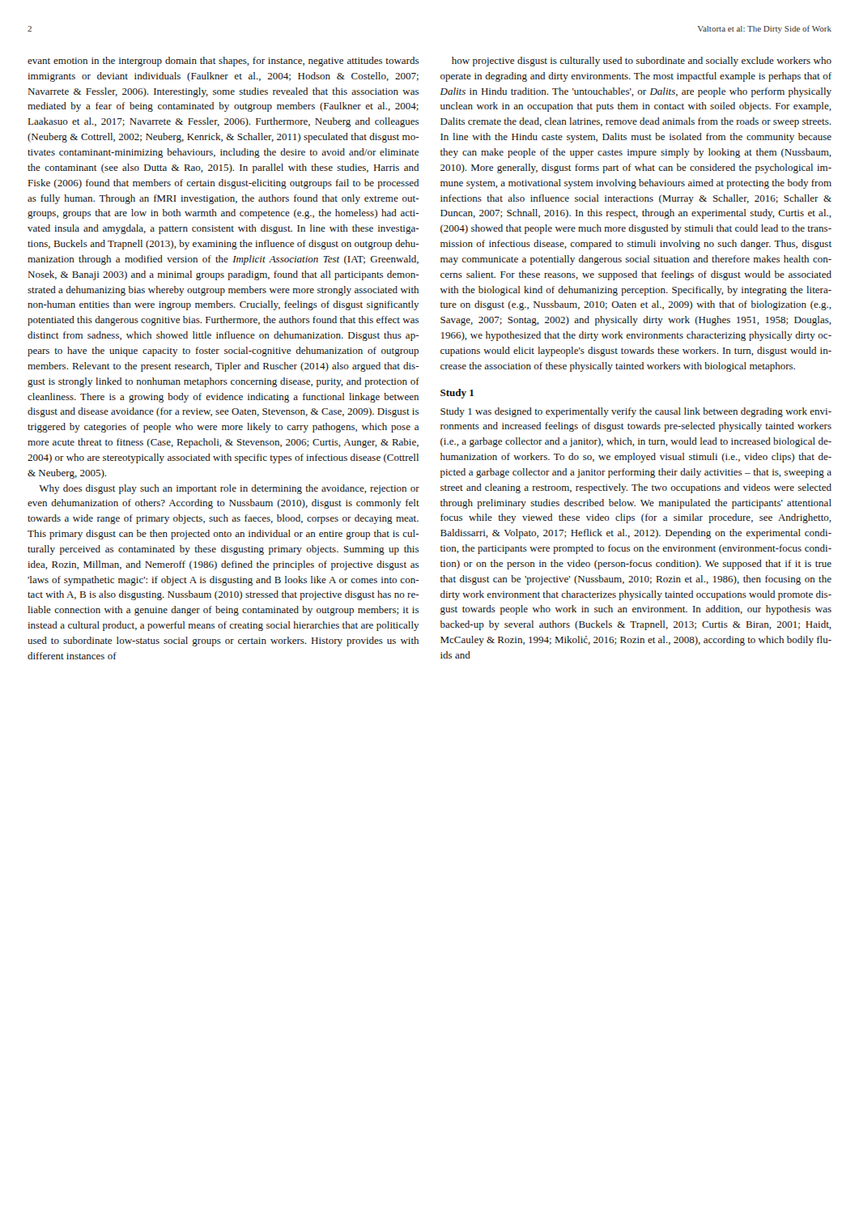2 Valtorta et al: The Dirty Side of Work
evant emotion in the intergroup domain that shapes, for instance, negative attitudes towards immigrants or deviant individuals (Faulkner et al., 2004; Hodson & Costello, 2007; Navarrete & Fessler, 2006). Interestingly, some studies revealed that this association was mediated by a fear of being contaminated by outgroup members (Faulkner et al., 2004; Laakasuo et al., 2017; Navarrete & Fessler, 2006). Furthermore, Neuberg and colleagues (Neuberg & Cottrell, 2002; Neuberg, Kenrick, & Schaller, 2011) speculated that disgust motivates contaminant-minimizing behaviours, including the desire to avoid and/or eliminate the contaminant (see also Dutta & Rao, 2015). In parallel with these studies, Harris and Fiske (2006) found that members of certain disgust-eliciting outgroups fail to be processed as fully human. Through an fMRI investigation, the authors found that only extreme outgroups, groups that are low in both warmth and competence (e.g., the homeless) had activated insula and amygdala, a pattern consistent with disgust. In line with these investigations, Buckels and Trapnell (2013), by examining the influence of disgust on outgroup dehumanization through a modified version of the Implicit Association Test (IAT; Greenwald, Nosek, & Banaji 2003) and a minimal groups paradigm, found that all participants demonstrated a dehumanizing bias whereby outgroup members were more strongly associated with non-human entities than were ingroup members. Crucially, feelings of disgust significantly potentiated this dangerous cognitive bias. Furthermore, the authors found that this effect was distinct from sadness, which showed little influence on dehumanization. Disgust thus appears to have the unique capacity to foster social-cognitive dehumanization of outgroup members. Relevant to the present research, Tipler and Ruscher (2014) also argued that disgust is strongly linked to nonhuman metaphors concerning disease, purity, and protection of cleanliness. There is a growing body of evidence indicating a functional linkage between disgust and disease avoidance (for a review, see Oaten, Stevenson, & Case, 2009). Disgust is triggered by categories of people who were more likely to carry pathogens, which pose a more acute threat to fitness (Case, Repacholi, & Stevenson, 2006; Curtis, Aunger, & Rabie, 2004) or who are stereotypically associated with specific types of infectious disease (Cottrell & Neuberg, 2005).
Why does disgust play such an important role in determining the avoidance, rejection or even dehumanization of others? According to Nussbaum (2010), disgust is commonly felt towards a wide range of primary objects, such as faeces, blood, corpses or decaying meat. This primary disgust can be then projected onto an individual or an entire group that is culturally perceived as contaminated by these disgusting primary objects. Summing up this idea, Rozin, Millman, and Nemeroff (1986) defined the principles of projective disgust as 'laws of sympathetic magic': if object A is disgusting and B looks like A or comes into contact with A, B is also disgusting. Nussbaum (2010) stressed that projective disgust has no reliable connection with a genuine danger of being contaminated by outgroup members; it is instead a cultural product, a powerful means of creating social hierarchies that are politically used to subordinate low-status social groups or certain workers. History provides us with different instances of
how projective disgust is culturally used to subordinate and socially exclude workers who operate in degrading and dirty environments. The most impactful example is perhaps that of Dalits in Hindu tradition. The 'untouchables', or Dalits, are people who perform physically unclean work in an occupation that puts them in contact with soiled objects. For example, Dalits cremate the dead, clean latrines, remove dead animals from the roads or sweep streets. In line with the Hindu caste system, Dalits must be isolated from the community because they can make people of the upper castes impure simply by looking at them (Nussbaum, 2010). More generally, disgust forms part of what can be considered the psychological immune system, a motivational system involving behaviours aimed at protecting the body from infections that also influence social interactions (Murray & Schaller, 2016; Schaller & Duncan, 2007; Schnall, 2016). In this respect, through an experimental study, Curtis et al., (2004) showed that people were much more disgusted by stimuli that could lead to the transmission of infectious disease, compared to stimuli involving no such danger. Thus, disgust may communicate a potentially dangerous social situation and therefore makes health concerns salient. For these reasons, we supposed that feelings of disgust would be associated with the biological kind of dehumanizing perception. Specifically, by integrating the literature on disgust (e.g., Nussbaum, 2010; Oaten et al., 2009) with that of biologization (e.g., Savage, 2007; Sontag, 2002) and physically dirty work (Hughes 1951, 1958; Douglas, 1966), we hypothesized that the dirty work environments characterizing physically dirty occupations would elicit laypeople's disgust towards these workers. In turn, disgust would increase the association of these physically tainted workers with biological metaphors.
Study 1
Study 1 was designed to experimentally verify the causal link between degrading work environments and increased feelings of disgust towards pre-selected physically tainted workers (i.e., a garbage collector and a janitor), which, in turn, would lead to increased biological dehumanization of workers. To do so, we employed visual stimuli (i.e., video clips) that depicted a garbage collector and a janitor performing their daily activities – that is, sweeping a street and cleaning a restroom, respectively. The two occupations and videos were selected through preliminary studies described below. We manipulated the participants' attentional focus while they viewed these video clips (for a similar procedure, see Andrighetto, Baldissarri, & Volpato, 2017; Heflick et al., 2012). Depending on the experimental condition, the participants were prompted to focus on the environment (environment-focus condition) or on the person in the video (person-focus condition). We supposed that if it is true that disgust can be 'projective' (Nussbaum, 2010; Rozin et al., 1986), then focusing on the dirty work environment that characterizes physically tainted occupations would promote disgust towards people who work in such an environment. In addition, our hypothesis was backed-up by several authors (Buckels & Trapnell, 2013; Curtis & Biran, 2001; Haidt, McCauley & Rozin, 1994; Mikolić, 2016; Rozin et al., 2008), according to which bodily fluids and